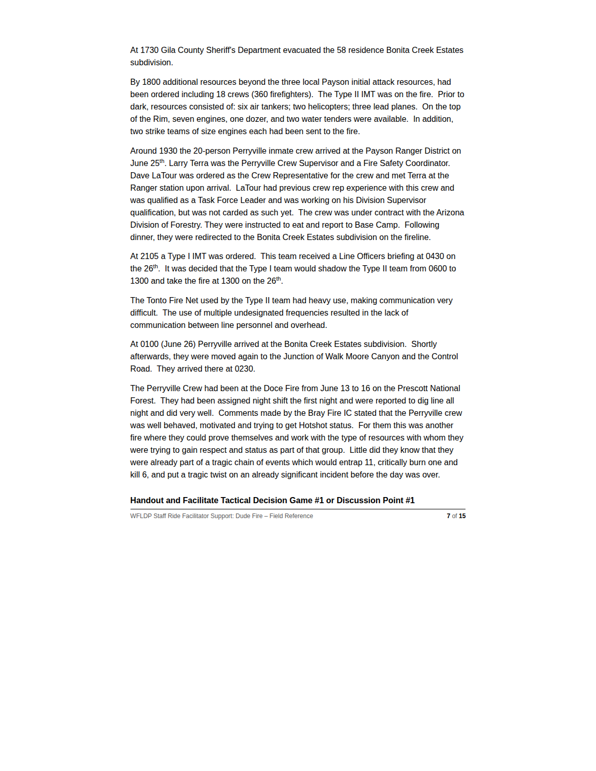At 1730 Gila County Sheriff's Department evacuated the 58 residence Bonita Creek Estates subdivision.
By 1800 additional resources beyond the three local Payson initial attack resources, had been ordered including 18 crews (360 firefighters). The Type II IMT was on the fire. Prior to dark, resources consisted of: six air tankers; two helicopters; three lead planes. On the top of the Rim, seven engines, one dozer, and two water tenders were available. In addition, two strike teams of size engines each had been sent to the fire.
Around 1930 the 20-person Perryville inmate crew arrived at the Payson Ranger District on June 25th. Larry Terra was the Perryville Crew Supervisor and a Fire Safety Coordinator. Dave LaTour was ordered as the Crew Representative for the crew and met Terra at the Ranger station upon arrival. LaTour had previous crew rep experience with this crew and was qualified as a Task Force Leader and was working on his Division Supervisor qualification, but was not carded as such yet. The crew was under contract with the Arizona Division of Forestry. They were instructed to eat and report to Base Camp. Following dinner, they were redirected to the Bonita Creek Estates subdivision on the fireline.
At 2105 a Type I IMT was ordered. This team received a Line Officers briefing at 0430 on the 26th. It was decided that the Type I team would shadow the Type II team from 0600 to 1300 and take the fire at 1300 on the 26th.
The Tonto Fire Net used by the Type II team had heavy use, making communication very difficult. The use of multiple undesignated frequencies resulted in the lack of communication between line personnel and overhead.
At 0100 (June 26) Perryville arrived at the Bonita Creek Estates subdivision. Shortly afterwards, they were moved again to the Junction of Walk Moore Canyon and the Control Road. They arrived there at 0230.
The Perryville Crew had been at the Doce Fire from June 13 to 16 on the Prescott National Forest. They had been assigned night shift the first night and were reported to dig line all night and did very well. Comments made by the Bray Fire IC stated that the Perryville crew was well behaved, motivated and trying to get Hotshot status. For them this was another fire where they could prove themselves and work with the type of resources with whom they were trying to gain respect and status as part of that group. Little did they know that they were already part of a tragic chain of events which would entrap 11, critically burn one and kill 6, and put a tragic twist on an already significant incident before the day was over.
Handout and Facilitate Tactical Decision Game #1 or Discussion Point #1
WFLDP Staff Ride Facilitator Support: Dude Fire – Field Reference 7 of 15